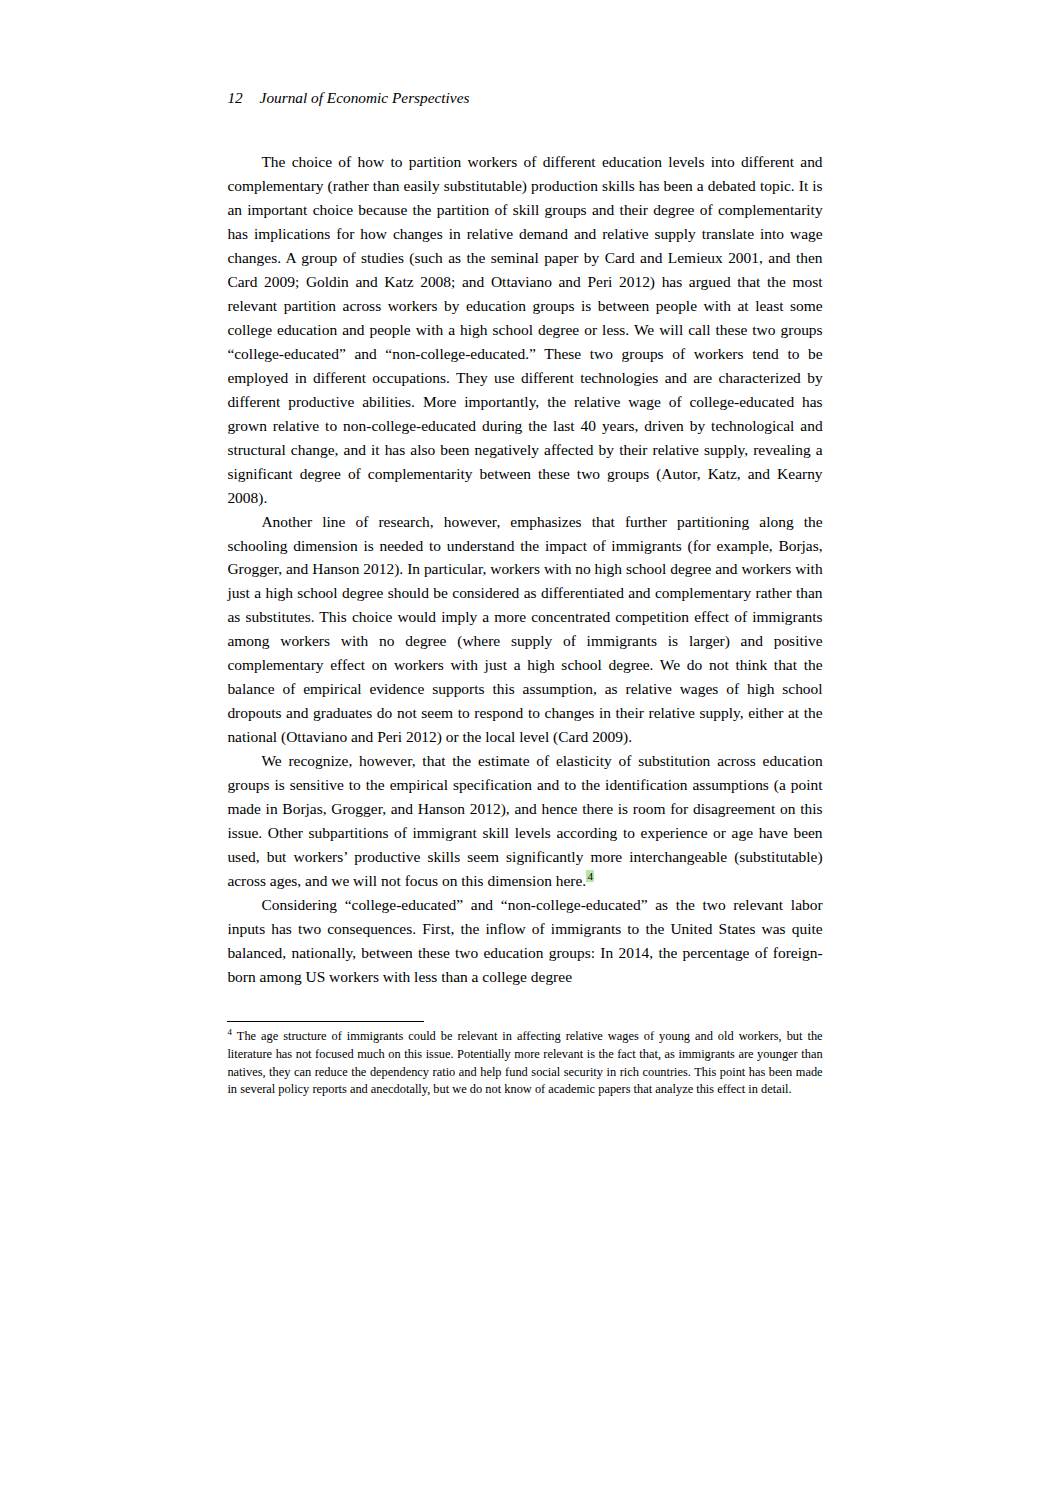12 Journal of Economic Perspectives
The choice of how to partition workers of different education levels into different and complementary (rather than easily substitutable) production skills has been a debated topic. It is an important choice because the partition of skill groups and their degree of complementarity has implications for how changes in relative demand and relative supply translate into wage changes. A group of studies (such as the seminal paper by Card and Lemieux 2001, and then Card 2009; Goldin and Katz 2008; and Ottaviano and Peri 2012) has argued that the most relevant partition across workers by education groups is between people with at least some college education and people with a high school degree or less. We will call these two groups “college-educated” and “non-college-educated.” These two groups of workers tend to be employed in different occupations. They use different technologies and are characterized by different productive abilities. More importantly, the relative wage of college-educated has grown relative to non-college-educated during the last 40 years, driven by technological and structural change, and it has also been negatively affected by their relative supply, revealing a significant degree of complementarity between these two groups (Autor, Katz, and Kearny 2008).
Another line of research, however, emphasizes that further partitioning along the schooling dimension is needed to understand the impact of immigrants (for example, Borjas, Grogger, and Hanson 2012). In particular, workers with no high school degree and workers with just a high school degree should be considered as differentiated and complementary rather than as substitutes. This choice would imply a more concentrated competition effect of immigrants among workers with no degree (where supply of immigrants is larger) and positive complementary effect on workers with just a high school degree. We do not think that the balance of empirical evidence supports this assumption, as relative wages of high school dropouts and graduates do not seem to respond to changes in their relative supply, either at the national (Ottaviano and Peri 2012) or the local level (Card 2009).
We recognize, however, that the estimate of elasticity of substitution across education groups is sensitive to the empirical specification and to the identification assumptions (a point made in Borjas, Grogger, and Hanson 2012), and hence there is room for disagreement on this issue. Other subpartitions of immigrant skill levels according to experience or age have been used, but workers’ productive skills seem significantly more interchangeable (substitutable) across ages, and we will not focus on this dimension here.4
Considering “college-educated” and “non-college-educated” as the two relevant labor inputs has two consequences. First, the inflow of immigrants to the United States was quite balanced, nationally, between these two education groups: In 2014, the percentage of foreign-born among US workers with less than a college degree
4 The age structure of immigrants could be relevant in affecting relative wages of young and old workers, but the literature has not focused much on this issue. Potentially more relevant is the fact that, as immigrants are younger than natives, they can reduce the dependency ratio and help fund social security in rich countries. This point has been made in several policy reports and anecdotally, but we do not know of academic papers that analyze this effect in detail.